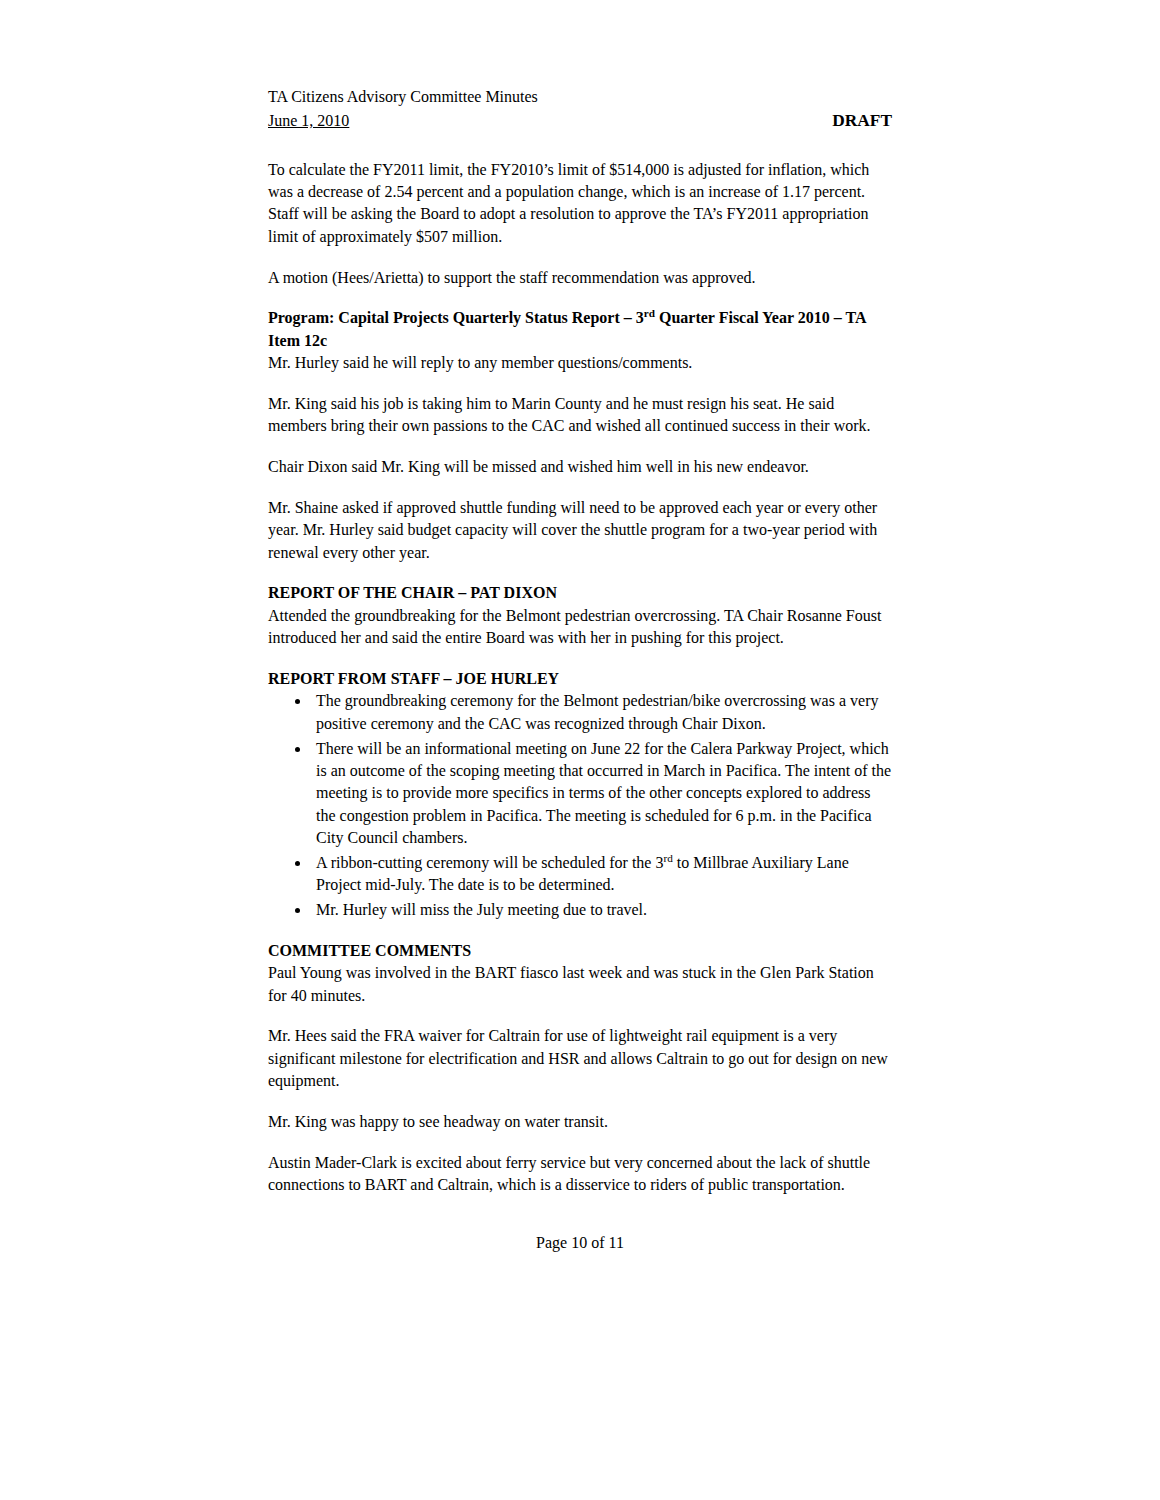TA Citizens Advisory Committee Minutes
June 1, 2010
DRAFT
To calculate the FY2011 limit, the FY2010’s limit of $514,000 is adjusted for inflation, which was a decrease of 2.54 percent and a population change, which is an increase of 1.17 percent. Staff will be asking the Board to adopt a resolution to approve the TA’s FY2011 appropriation limit of approximately $507 million.
A motion (Hees/Arietta) to support the staff recommendation was approved.
Program: Capital Projects Quarterly Status Report – 3rd Quarter Fiscal Year 2010 – TA Item 12c
Mr. Hurley said he will reply to any member questions/comments.
Mr. King said his job is taking him to Marin County and he must resign his seat. He said members bring their own passions to the CAC and wished all continued success in their work.
Chair Dixon said Mr. King will be missed and wished him well in his new endeavor.
Mr. Shaine asked if approved shuttle funding will need to be approved each year or every other year. Mr. Hurley said budget capacity will cover the shuttle program for a two-year period with renewal every other year.
REPORT OF THE CHAIR – PAT DIXON
Attended the groundbreaking for the Belmont pedestrian overcrossing. TA Chair Rosanne Foust introduced her and said the entire Board was with her in pushing for this project.
REPORT FROM STAFF – JOE HURLEY
The groundbreaking ceremony for the Belmont pedestrian/bike overcrossing was a very positive ceremony and the CAC was recognized through Chair Dixon.
There will be an informational meeting on June 22 for the Calera Parkway Project, which is an outcome of the scoping meeting that occurred in March in Pacifica. The intent of the meeting is to provide more specifics in terms of the other concepts explored to address the congestion problem in Pacifica. The meeting is scheduled for 6 p.m. in the Pacifica City Council chambers.
A ribbon-cutting ceremony will be scheduled for the 3rd to Millbrae Auxiliary Lane Project mid-July. The date is to be determined.
Mr. Hurley will miss the July meeting due to travel.
COMMITTEE COMMENTS
Paul Young was involved in the BART fiasco last week and was stuck in the Glen Park Station for 40 minutes.
Mr. Hees said the FRA waiver for Caltrain for use of lightweight rail equipment is a very significant milestone for electrification and HSR and allows Caltrain to go out for design on new equipment.
Mr. King was happy to see headway on water transit.
Austin Mader-Clark is excited about ferry service but very concerned about the lack of shuttle connections to BART and Caltrain, which is a disservice to riders of public transportation.
Page 10 of 11